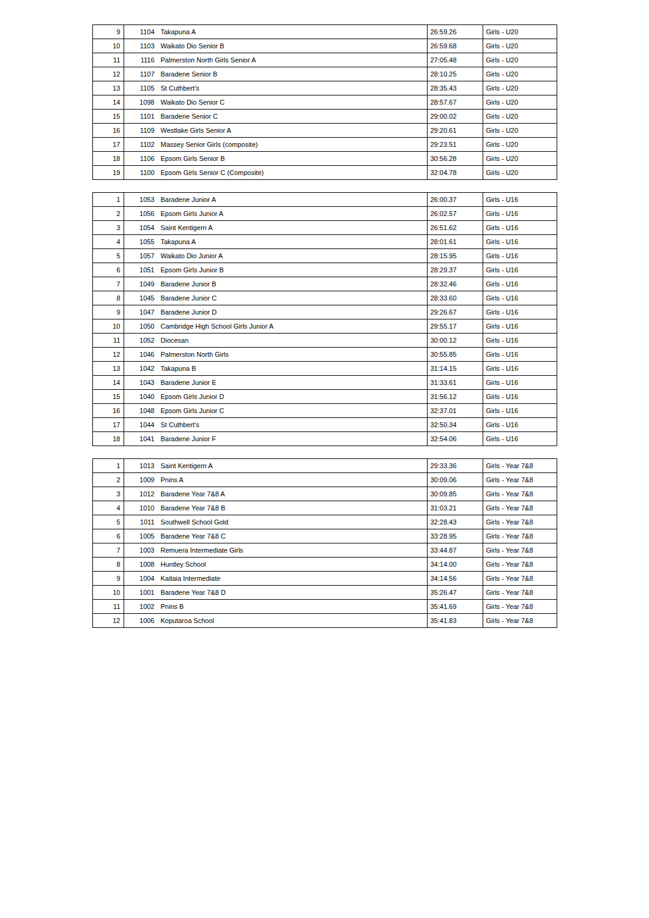| 9 | 1104 | Takapuna A | 26:59.26 | Girls - U20 |
| 10 | 1103 | Waikato Dio Senior B | 26:59.68 | Girls - U20 |
| 11 | 1116 | Palmerston North Girls Senior A | 27:05.48 | Girls - U20 |
| 12 | 1107 | Baradene Senior B | 28:10.25 | Girls - U20 |
| 13 | 1105 | St Cuthbert's | 28:35.43 | Girls - U20 |
| 14 | 1098 | Waikato Dio Senior C | 28:57.67 | Girls - U20 |
| 15 | 1101 | Baradene Senior C | 29:00.02 | Girls - U20 |
| 16 | 1109 | Westlake Girls Senior A | 29:20.61 | Girls - U20 |
| 17 | 1102 | Massey Senior Girls (composite) | 29:23.51 | Girls - U20 |
| 18 | 1106 | Epsom Girls Senior B | 30:56.28 | Girls - U20 |
| 19 | 1100 | Epsom Girls Senior C (Composite) | 32:04.78 | Girls - U20 |
| 1 | 1053 | Baradene Junior A | 26:00.37 | Girls - U16 |
| 2 | 1056 | Epsom Girls Junior A | 26:02.57 | Girls - U16 |
| 3 | 1054 | Saint Kentigern A | 26:51.62 | Girls - U16 |
| 4 | 1055 | Takapuna A | 28:01.61 | Girls - U16 |
| 5 | 1057 | Waikato Dio Junior A | 28:15.95 | Girls - U16 |
| 6 | 1051 | Epsom Girls Junior B | 28:29.37 | Girls - U16 |
| 7 | 1049 | Baradene Junior B | 28:32.46 | Girls - U16 |
| 8 | 1045 | Baradene Junior C | 28:33.60 | Girls - U16 |
| 9 | 1047 | Baradene Junior D | 29:26.67 | Girls - U16 |
| 10 | 1050 | Cambridge High School Girls Junior A | 29:55.17 | Girls - U16 |
| 11 | 1052 | Diocesan | 30:00.12 | Girls - U16 |
| 12 | 1046 | Palmerston North Girls | 30:55.85 | Girls - U16 |
| 13 | 1042 | Takapuna B | 31:14.15 | Girls - U16 |
| 14 | 1043 | Baradene Junior E | 31:33.61 | Girls - U16 |
| 15 | 1040 | Epsom Girls Junior D | 31:56.12 | Girls - U16 |
| 16 | 1048 | Epsom Girls Junior C | 32:37.01 | Girls - U16 |
| 17 | 1044 | St Cuthbert's | 32:50.34 | Girls - U16 |
| 18 | 1041 | Baradene Junior F | 32:54.06 | Girls - U16 |
| 1 | 1013 | Saint Kentigern A | 29:33.36 | Girls - Year 7&8 |
| 2 | 1009 | Pnins A | 30:09.06 | Girls - Year 7&8 |
| 3 | 1012 | Baradene Year 7&8 A | 30:09.85 | Girls - Year 7&8 |
| 4 | 1010 | Baradene Year 7&8 B | 31:03.21 | Girls - Year 7&8 |
| 5 | 1011 | Southwell School Gold | 32:28.43 | Girls - Year 7&8 |
| 6 | 1005 | Baradene Year 7&8 C | 33:28.95 | Girls - Year 7&8 |
| 7 | 1003 | Remuera Intermediate Girls | 33:44.87 | Girls - Year 7&8 |
| 8 | 1008 | Huntley School | 34:14.00 | Girls - Year 7&8 |
| 9 | 1004 | Kaitaia Intermediate | 34:14.56 | Girls - Year 7&8 |
| 10 | 1001 | Baradene Year 7&8 D | 35:26.47 | Girls - Year 7&8 |
| 11 | 1002 | Pnins B | 35:41.69 | Girls - Year 7&8 |
| 12 | 1006 | Koputaroa School | 35:41.83 | Girls - Year 7&8 |